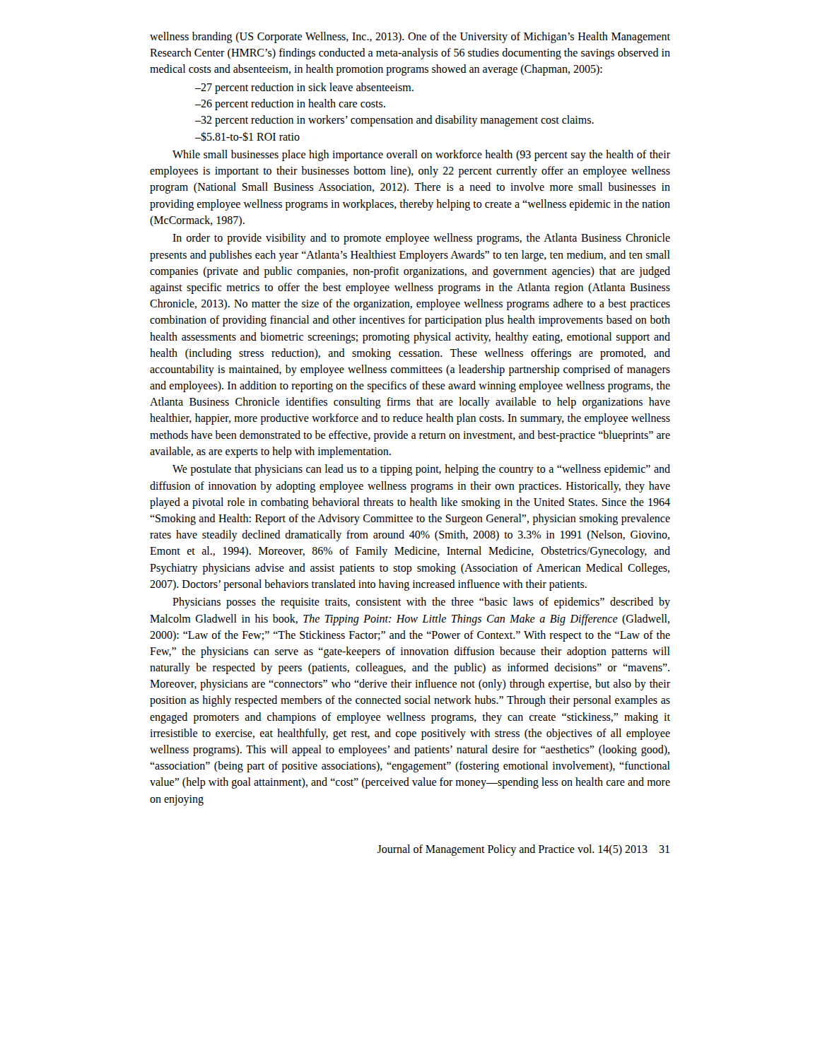wellness branding (US Corporate Wellness, Inc., 2013). One of the University of Michigan’s Health Management Research Center (HMRC’s) findings conducted a meta-analysis of 56 studies documenting the savings observed in medical costs and absenteeism, in health promotion programs showed an average (Chapman, 2005):
–27 percent reduction in sick leave absenteeism.
–26 percent reduction in health care costs.
–32 percent reduction in workers’ compensation and disability management cost claims.
–$5.81-to-$1 ROI ratio
While small businesses place high importance overall on workforce health (93 percent say the health of their employees is important to their businesses bottom line), only 22 percent currently offer an employee wellness program (National Small Business Association, 2012). There is a need to involve more small businesses in providing employee wellness programs in workplaces, thereby helping to create a “wellness epidemic in the nation (McCormack, 1987).
In order to provide visibility and to promote employee wellness programs, the Atlanta Business Chronicle presents and publishes each year “Atlanta’s Healthiest Employers Awards” to ten large, ten medium, and ten small companies (private and public companies, non-profit organizations, and government agencies) that are judged against specific metrics to offer the best employee wellness programs in the Atlanta region (Atlanta Business Chronicle, 2013). No matter the size of the organization, employee wellness programs adhere to a best practices combination of providing financial and other incentives for participation plus health improvements based on both health assessments and biometric screenings; promoting physical activity, healthy eating, emotional support and health (including stress reduction), and smoking cessation. These wellness offerings are promoted, and accountability is maintained, by employee wellness committees (a leadership partnership comprised of managers and employees). In addition to reporting on the specifics of these award winning employee wellness programs, the Atlanta Business Chronicle identifies consulting firms that are locally available to help organizations have healthier, happier, more productive workforce and to reduce health plan costs. In summary, the employee wellness methods have been demonstrated to be effective, provide a return on investment, and best-practice “blueprints” are available, as are experts to help with implementation.
We postulate that physicians can lead us to a tipping point, helping the country to a “wellness epidemic” and diffusion of innovation by adopting employee wellness programs in their own practices. Historically, they have played a pivotal role in combating behavioral threats to health like smoking in the United States. Since the 1964 “Smoking and Health: Report of the Advisory Committee to the Surgeon General”, physician smoking prevalence rates have steadily declined dramatically from around 40% (Smith, 2008) to 3.3% in 1991 (Nelson, Giovino, Emont et al., 1994). Moreover, 86% of Family Medicine, Internal Medicine, Obstetrics/Gynecology, and Psychiatry physicians advise and assist patients to stop smoking (Association of American Medical Colleges, 2007). Doctors’ personal behaviors translated into having increased influence with their patients.
Physicians posses the requisite traits, consistent with the three “basic laws of epidemics” described by Malcolm Gladwell in his book, The Tipping Point: How Little Things Can Make a Big Difference (Gladwell, 2000): “Law of the Few;” “The Stickiness Factor;” and the “Power of Context.” With respect to the “Law of the Few,” the physicians can serve as “gate-keepers of innovation diffusion because their adoption patterns will naturally be respected by peers (patients, colleagues, and the public) as informed decisions” or “mavens”. Moreover, physicians are “connectors” who “derive their influence not (only) through expertise, but also by their position as highly respected members of the connected social network hubs.” Through their personal examples as engaged promoters and champions of employee wellness programs, they can create “stickiness,” making it irresistible to exercise, eat healthfully, get rest, and cope positively with stress (the objectives of all employee wellness programs). This will appeal to employees’ and patients’ natural desire for “aesthetics” (looking good), “association” (being part of positive associations), “engagement” (fostering emotional involvement), “functional value” (help with goal attainment), and “cost” (perceived value for money—spending less on health care and more on enjoying
Journal of Management Policy and Practice vol. 14(5) 2013 31